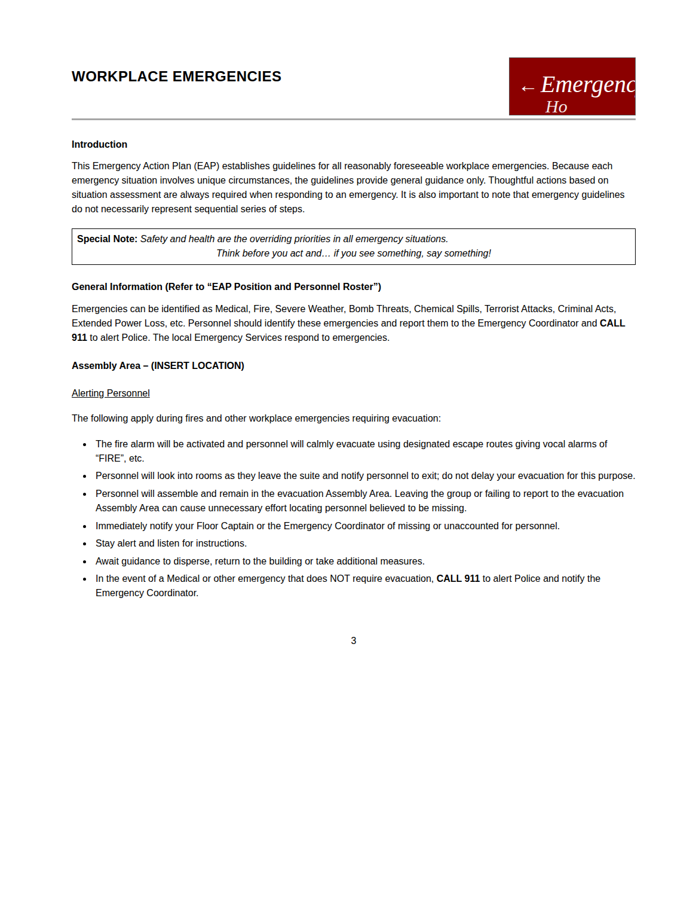WORKPLACE EMERGENCIES
← Emergency Ho
Introduction
This Emergency Action Plan (EAP) establishes guidelines for all reasonably foreseeable workplace emergencies. Because each emergency situation involves unique circumstances, the guidelines provide general guidance only. Thoughtful actions based on situation assessment are always required when responding to an emergency. It is also important to note that emergency guidelines do not necessarily represent sequential series of steps.
Special Note: Safety and health are the overriding priorities in all emergency situations.
Think before you act and… if you see something, say something!
General Information (Refer to “EAP Position and Personnel Roster”)
Emergencies can be identified as Medical, Fire, Severe Weather, Bomb Threats, Chemical Spills, Terrorist Attacks, Criminal Acts, Extended Power Loss, etc. Personnel should identify these emergencies and report them to the Emergency Coordinator and CALL 911 to alert Police. The local Emergency Services respond to emergencies.
Assembly Area – (INSERT LOCATION)
Alerting Personnel
The following apply during fires and other workplace emergencies requiring evacuation:
The fire alarm will be activated and personnel will calmly evacuate using designated escape routes giving vocal alarms of “FIRE”, etc.
Personnel will look into rooms as they leave the suite and notify personnel to exit; do not delay your evacuation for this purpose.
Personnel will assemble and remain in the evacuation Assembly Area. Leaving the group or failing to report to the evacuation Assembly Area can cause unnecessary effort locating personnel believed to be missing.
Immediately notify your Floor Captain or the Emergency Coordinator of missing or unaccounted for personnel.
Stay alert and listen for instructions.
Await guidance to disperse, return to the building or take additional measures.
In the event of a Medical or other emergency that does NOT require evacuation, CALL 911 to alert Police and notify the Emergency Coordinator.
3